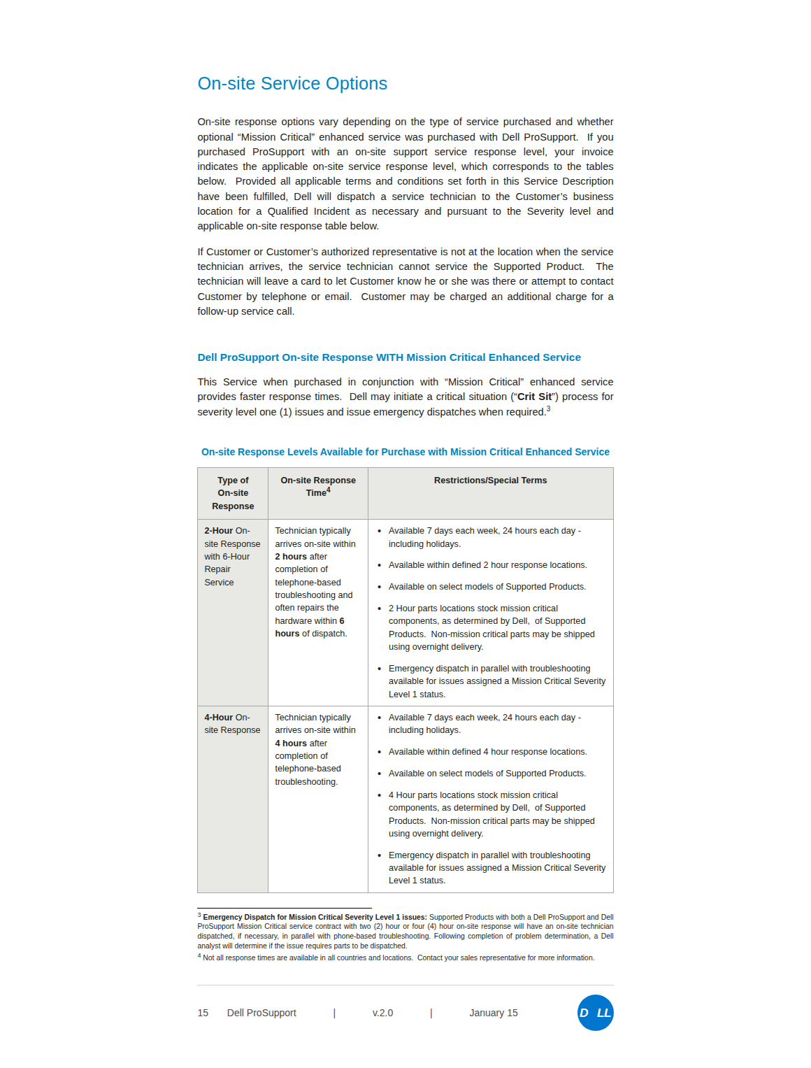On-site Service Options
On-site response options vary depending on the type of service purchased and whether optional “Mission Critical” enhanced service was purchased with Dell ProSupport. If you purchased ProSupport with an on-site support service response level, your invoice indicates the applicable on-site service response level, which corresponds to the tables below. Provided all applicable terms and conditions set forth in this Service Description have been fulfilled, Dell will dispatch a service technician to the Customer’s business location for a Qualified Incident as necessary and pursuant to the Severity level and applicable on-site response table below.
If Customer or Customer’s authorized representative is not at the location when the service technician arrives, the service technician cannot service the Supported Product. The technician will leave a card to let Customer know he or she was there or attempt to contact Customer by telephone or email. Customer may be charged an additional charge for a follow-up service call.
Dell ProSupport On-site Response WITH Mission Critical Enhanced Service
This Service when purchased in conjunction with “Mission Critical” enhanced service provides faster response times. Dell may initiate a critical situation (“Crit Sit”) process for severity level one (1) issues and issue emergency dispatches when required.3
On-site Response Levels Available for Purchase with Mission Critical Enhanced Service
| Type of On-site Response | On-site Response Time 4 | Restrictions/Special Terms |
| --- | --- | --- |
| 2-Hour On-site Response with 6-Hour Repair Service | Technician typically arrives on-site within 2 hours after completion of telephone-based troubleshooting and often repairs the hardware within 6 hours of dispatch. | Available 7 days each week, 24 hours each day - including holidays. Available within defined 2 hour response locations. Available on select models of Supported Products. 2 Hour parts locations stock mission critical components, as determined by Dell, of Supported Products. Non-mission critical parts may be shipped using overnight delivery. Emergency dispatch in parallel with troubleshooting available for issues assigned a Mission Critical Severity Level 1 status. |
| 4-Hour On-site Response | Technician typically arrives on-site within 4 hours after completion of telephone-based troubleshooting. | Available 7 days each week, 24 hours each day - including holidays. Available within defined 4 hour response locations. Available on select models of Supported Products. 4 Hour parts locations stock mission critical components, as determined by Dell, of Supported Products. Non-mission critical parts may be shipped using overnight delivery. Emergency dispatch in parallel with troubleshooting available for issues assigned a Mission Critical Severity Level 1 status. |
3 Emergency Dispatch for Mission Critical Severity Level 1 issues: Supported Products with both a Dell ProSupport and Dell ProSupport Mission Critical service contract with two (2) hour or four (4) hour on-site response will have an on-site technician dispatched, if necessary, in parallel with phone-based troubleshooting. Following completion of problem determination, a Dell analyst will determine if the issue requires parts to be dispatched.
4 Not all response times are available in all countries and locations. Contact your sales representative for more information.
15 Dell ProSupport | v.2.0 | January 15
D⃞LL